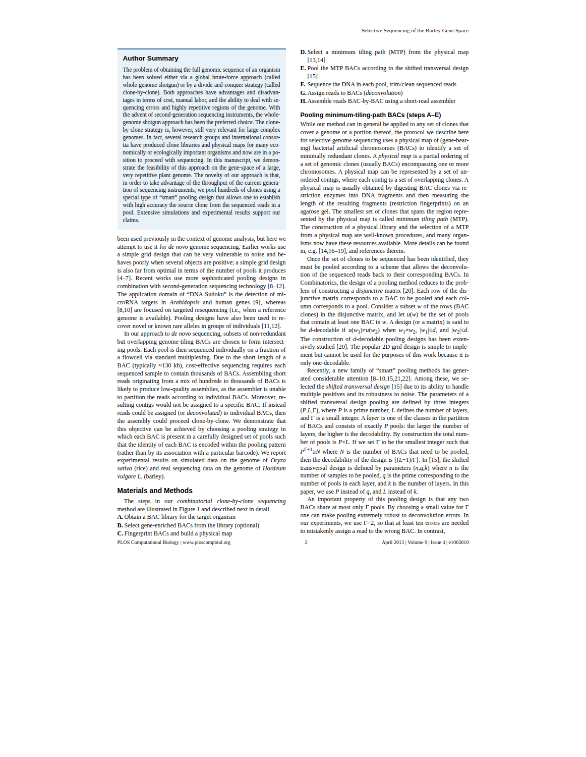Selective Sequencing of the Barley Gene Space
Author Summary
The problem of obtaining the full genomic sequence of an organism has been solved either via a global brute-force approach (called whole-genome shotgun) or by a divide-and-conquer strategy (called clone-by-clone). Both approaches have advantages and disadvantages in terms of cost, manual labor, and the ability to deal with sequencing errors and highly repetitive regions of the genome. With the advent of second-generation sequencing instruments, the whole-genome shotgun approach has been the preferred choice. The clone-by-clone strategy is, however, still very relevant for large complex genomes. In fact, several research groups and international consortia have produced clone libraries and physical maps for many economically or ecologically important organisms and now are in a position to proceed with sequencing. In this manuscript, we demonstrate the feasibility of this approach on the gene-space of a large, very repetitive plant genome. The novelty of our approach is that, in order to take advantage of the throughput of the current generation of sequencing instruments, we pool hundreds of clones using a special type of “smart” pooling design that allows one to establish with high accuracy the source clone from the sequenced reads in a pool. Extensive simulations and experimental results support our claims.
been used previously in the context of genome analysis, but here we attempt to use it for de novo genome sequencing. Earlier works use a simple grid design that can be very vulnerable to noise and behaves poorly when several objects are positive; a simple grid design is also far from optimal in terms of the number of pools it produces [4–7]. Recent works use more sophisticated pooling designs in combination with second-generation sequencing technology [8–12]. The application domain of “DNA Sudoku” is the detection of microRNA targets in Arabidopsis and human genes [9], whereas [8,10] are focused on targeted resequencing (i.e., when a reference genome is available). Pooling designs have also been used to recover novel or known rare alleles in groups of individuals [11,12].
In our approach to de novo sequencing, subsets of non-redundant but overlapping genome-tiling BACs are chosen to form intersecting pools. Each pool is then sequenced individually on a fraction of a flowcell via standard multiplexing. Due to the short length of a BAC (typically ≈130 kb), cost-effective sequencing requires each sequenced sample to contain thousands of BACs. Assembling short reads originating from a mix of hundreds to thousands of BACs is likely to produce low-quality assemblies, as the assembler is unable to partition the reads according to individual BACs. Moreover, resulting contigs would not be assigned to a specific BAC. If instead reads could be assigned (or deconvoluted) to individual BACs, then the assembly could proceed clone-by-clone. We demonstrate that this objective can be achieved by choosing a pooling strategy in which each BAC is present in a carefully designed set of pools such that the identity of each BAC is encoded within the pooling pattern (rather than by its association with a particular barcode). We report experimental results on simulated data on the genome of Oryza sativa (rice) and real sequencing data on the genome of Hordeum vulgare L. (barley).
Materials and Methods
The steps in our combinatorial clone-by-clone sequencing method are illustrated in Figure 1 and described next in detail.
A. Obtain a BAC library for the target organism
B. Select gene-enriched BACs from the library (optional)
C. Fingerprint BACs and build a physical map
D. Select a minimum tiling path (MTP) from the physical map [13,14]
E. Pool the MTP BACs according to the shifted transversal design [15]
F. Sequence the DNA in each pool, trim/clean sequenced reads
G. Assign reads to BACs (deconvolution)
H. Assemble reads BAC-by-BAC using a short-read assembler
Pooling minimum-tiling-path BACs (steps A–E)
While our method can in general be applied to any set of clones that cover a genome or a portion thereof, the protocol we describe here for selective genome sequencing uses a physical map of (gene-bearing) bacterial artificial chromosomes (BACs) to identify a set of minimally redundant clones. A physical map is a partial ordering of a set of genomic clones (usually BACs) encompassing one or more chromosomes. A physical map can be represented by a set of unordered contigs, where each contig is a set of overlapping clones. A physical map is usually obtained by digesting BAC clones via restriction enzymes into DNA fragments and then measuring the length of the resulting fragments (restriction fingerprints) on an agarose gel. The smallest set of clones that spans the region represented by the physical map is called minimum tiling path (MTP). The construction of a physical library and the selection of a MTP from a physical map are well-known procedures, and many organisms now have these resources available. More details can be found in, e.g. [14,16–19], and references therein.
Once the set of clones to be sequenced has been identified, they must be pooled according to a scheme that allows the deconvolution of the sequenced reads back to their corresponding BACs. In Combinatorics, the design of a pooling method reduces to the problem of constructing a disjunctive matrix [20]. Each row of the disjunctive matrix corresponds to a BAC to be pooled and each column corresponds to a pool. Consider a subset w of the rows (BAC clones) in the disjunctive matrix, and let u(w) be the set of pools that contain at least one BAC in w. A design (or a matrix) is said to be d-decodable if u(w1)≠u(w2) when w1≠w2, |w1|≤d, and |w2|≤d. The construction of d-decodable pooling designs has been extensively studied [20]. The popular 2D grid design is simple to implement but cannot be used for the purposes of this work because it is only one-decodable.
Recently, a new family of “smart” pooling methods has generated considerable attention [8–10,15,21,22]. Among these, we selected the shifted transversal design [15] due to its ability to handle multiple positives and its robustness to noise. The parameters of a shifted transversal design pooling are defined by three integers (P,L,Γ), where P is a prime number, L defines the number of layers, and Γ is a small integer. A layer is one of the classes in the partition of BACs and consists of exactly P pools: the larger the number of layers, the higher is the decodability. By construction the total number of pools is P×L. If we set Γ to be the smallest integer such that PΓ+1≥N where N is the number of BACs that need to be pooled, then the decodability of the design is ⌊(L−1)/Γ⌋. In [15], the shifted transversal design is defined by parameters (n,q,k) where n is the number of samples to be pooled, q is the prime corresponding to the number of pools in each layer, and k is the number of layers. In this paper, we use P instead of q, and L instead of k.
An important property of this pooling design is that any two BACs share at most only Γ pools. By choosing a small value for Γ one can make pooling extremely robust to deconvolution errors. In our experiments, we use Γ=2, so that at least ten errors are needed to mistakenly assign a read to the wrong BAC. In contrast,
PLOS Computational Biology | www.ploscompbiol.org
2
April 2013 | Volume 9 | Issue 4 | e1003010